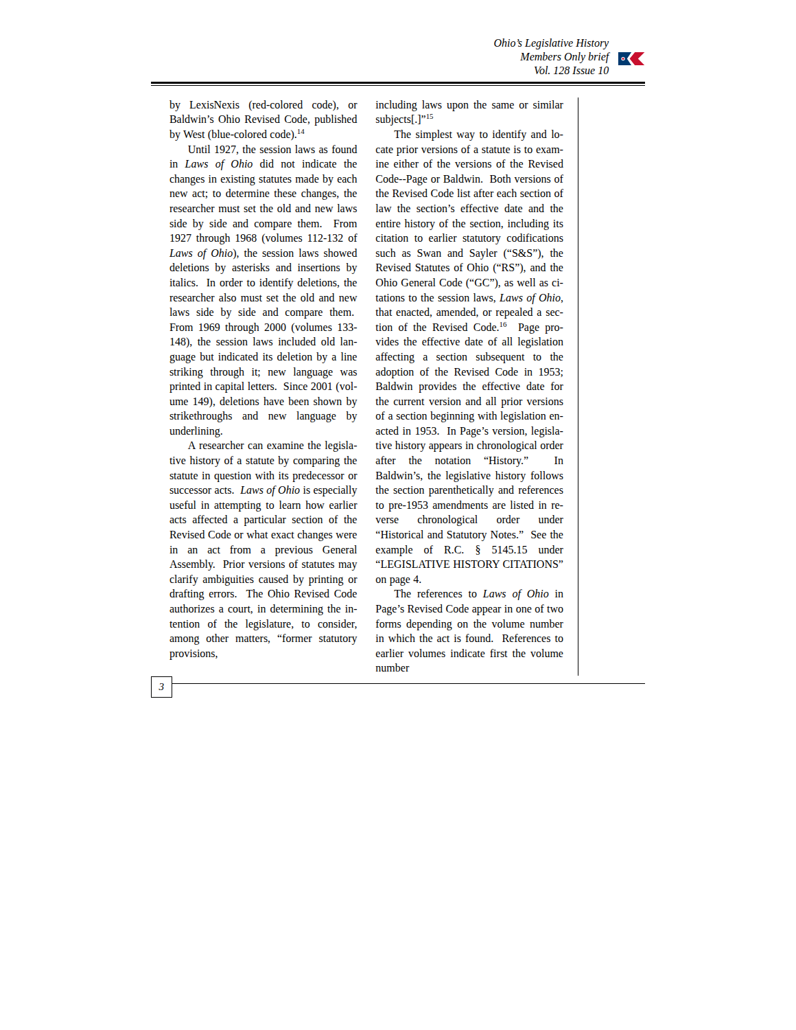Ohio’s Legislative History Members Only brief Vol. 128 Issue 10
by LexisNexis (red-colored code), or Baldwin’s Ohio Revised Code, published by West (blue-colored code).14
Until 1927, the session laws as found in Laws of Ohio did not indicate the changes in existing statutes made by each new act; to determine these changes, the researcher must set the old and new laws side by side and compare them. From 1927 through 1968 (volumes 112-132 of Laws of Ohio), the session laws showed deletions by asterisks and insertions by italics. In order to identify deletions, the researcher also must set the old and new laws side by side and compare them. From 1969 through 2000 (volumes 133-148), the session laws included old language but indicated its deletion by a line striking through it; new language was printed in capital letters. Since 2001 (volume 149), deletions have been shown by strikethroughs and new language by underlining.
A researcher can examine the legislative history of a statute by comparing the statute in question with its predecessor or successor acts. Laws of Ohio is especially useful in attempting to learn how earlier acts affected a particular section of the Revised Code or what exact changes were in an act from a previous General Assembly. Prior versions of statutes may clarify ambiguities caused by printing or drafting errors. The Ohio Revised Code authorizes a court, in determining the intention of the legislature, to consider, among other matters, “former statutory provisions,
including laws upon the same or similar subjects[.]”15
The simplest way to identify and locate prior versions of a statute is to examine either of the versions of the Revised Code--Page or Baldwin. Both versions of the Revised Code list after each section of law the section’s effective date and the entire history of the section, including its citation to earlier statutory codifications such as Swan and Sayler (“S&S”), the Revised Statutes of Ohio (“RS”), and the Ohio General Code (“GC”), as well as citations to the session laws, Laws of Ohio, that enacted, amended, or repealed a section of the Revised Code.16 Page provides the effective date of all legislation affecting a section subsequent to the adoption of the Revised Code in 1953; Baldwin provides the effective date for the current version and all prior versions of a section beginning with legislation enacted in 1953. In Page’s version, legislative history appears in chronological order after the notation “History.” In Baldwin’s, the legislative history follows the section parenthetically and references to pre-1953 amendments are listed in reverse chronological order under “Historical and Statutory Notes.” See the example of R.C. § 5145.15 under “LEGISLATIVE HISTORY CITATIONS” on page 4.
The references to Laws of Ohio in Page’s Revised Code appear in one of two forms depending on the volume number in which the act is found. References to earlier volumes indicate first the volume number
3